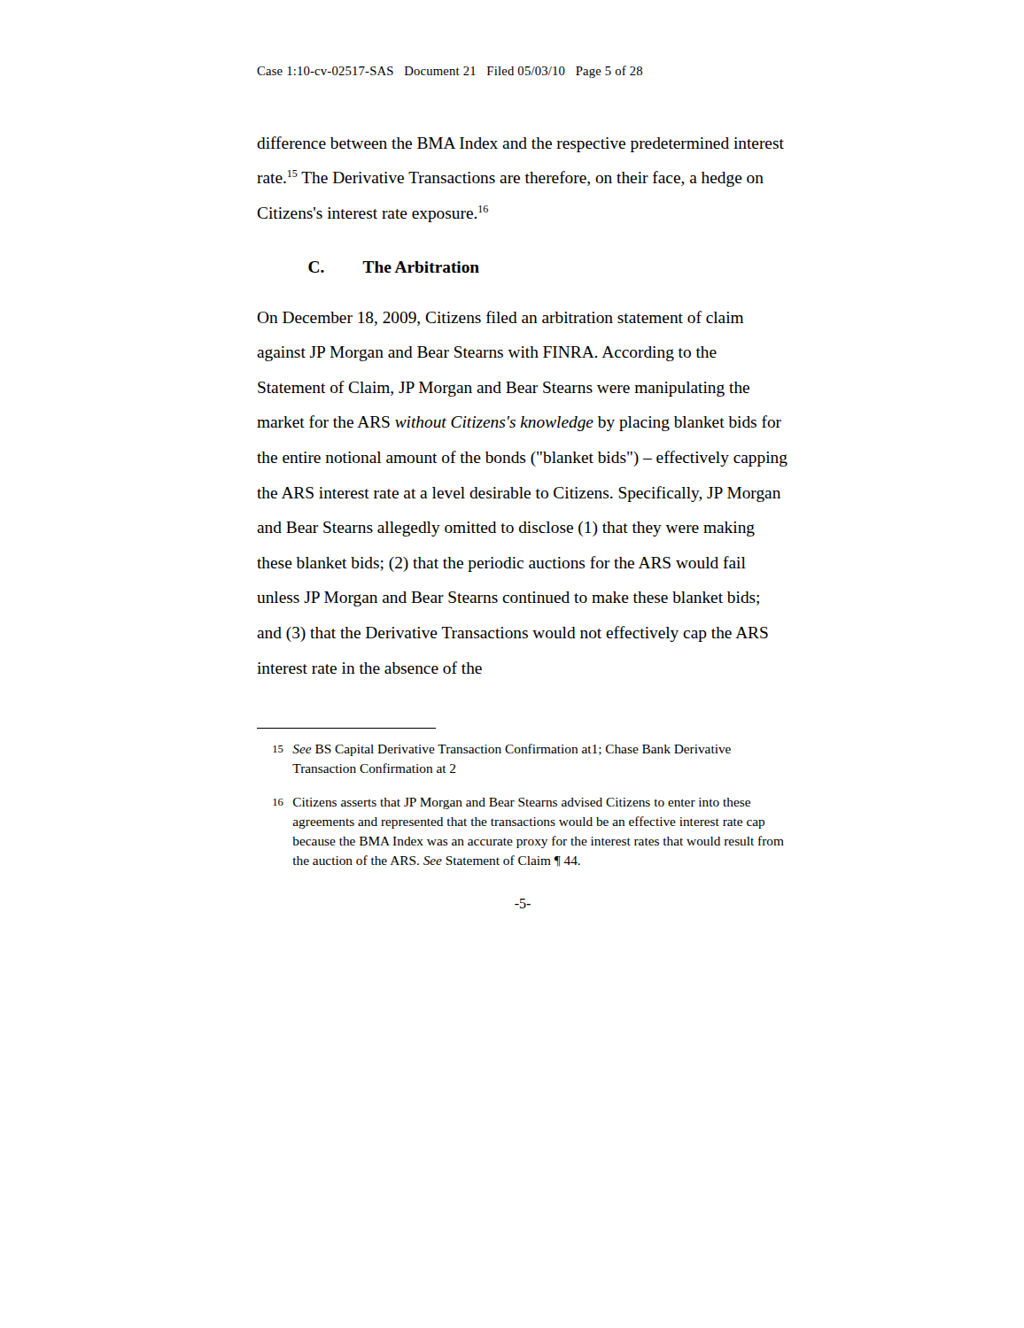Case 1:10-cv-02517-SAS Document 21 Filed 05/03/10 Page 5 of 28
difference between the BMA Index and the respective predetermined interest rate.15 The Derivative Transactions are therefore, on their face, a hedge on Citizens's interest rate exposure.16
C. The Arbitration
On December 18, 2009, Citizens filed an arbitration statement of claim against JP Morgan and Bear Stearns with FINRA. According to the Statement of Claim, JP Morgan and Bear Stearns were manipulating the market for the ARS without Citizens's knowledge by placing blanket bids for the entire notional amount of the bonds ("blanket bids") – effectively capping the ARS interest rate at a level desirable to Citizens. Specifically, JP Morgan and Bear Stearns allegedly omitted to disclose (1) that they were making these blanket bids; (2) that the periodic auctions for the ARS would fail unless JP Morgan and Bear Stearns continued to make these blanket bids; and (3) that the Derivative Transactions would not effectively cap the ARS interest rate in the absence of the
15
See BS Capital Derivative Transaction Confirmation at1; Chase Bank Derivative Transaction Confirmation at 2
16
Citizens asserts that JP Morgan and Bear Stearns advised Citizens to enter into these agreements and represented that the transactions would be an effective interest rate cap because the BMA Index was an accurate proxy for the interest rates that would result from the auction of the ARS. See Statement of Claim ¶ 44.
-5-